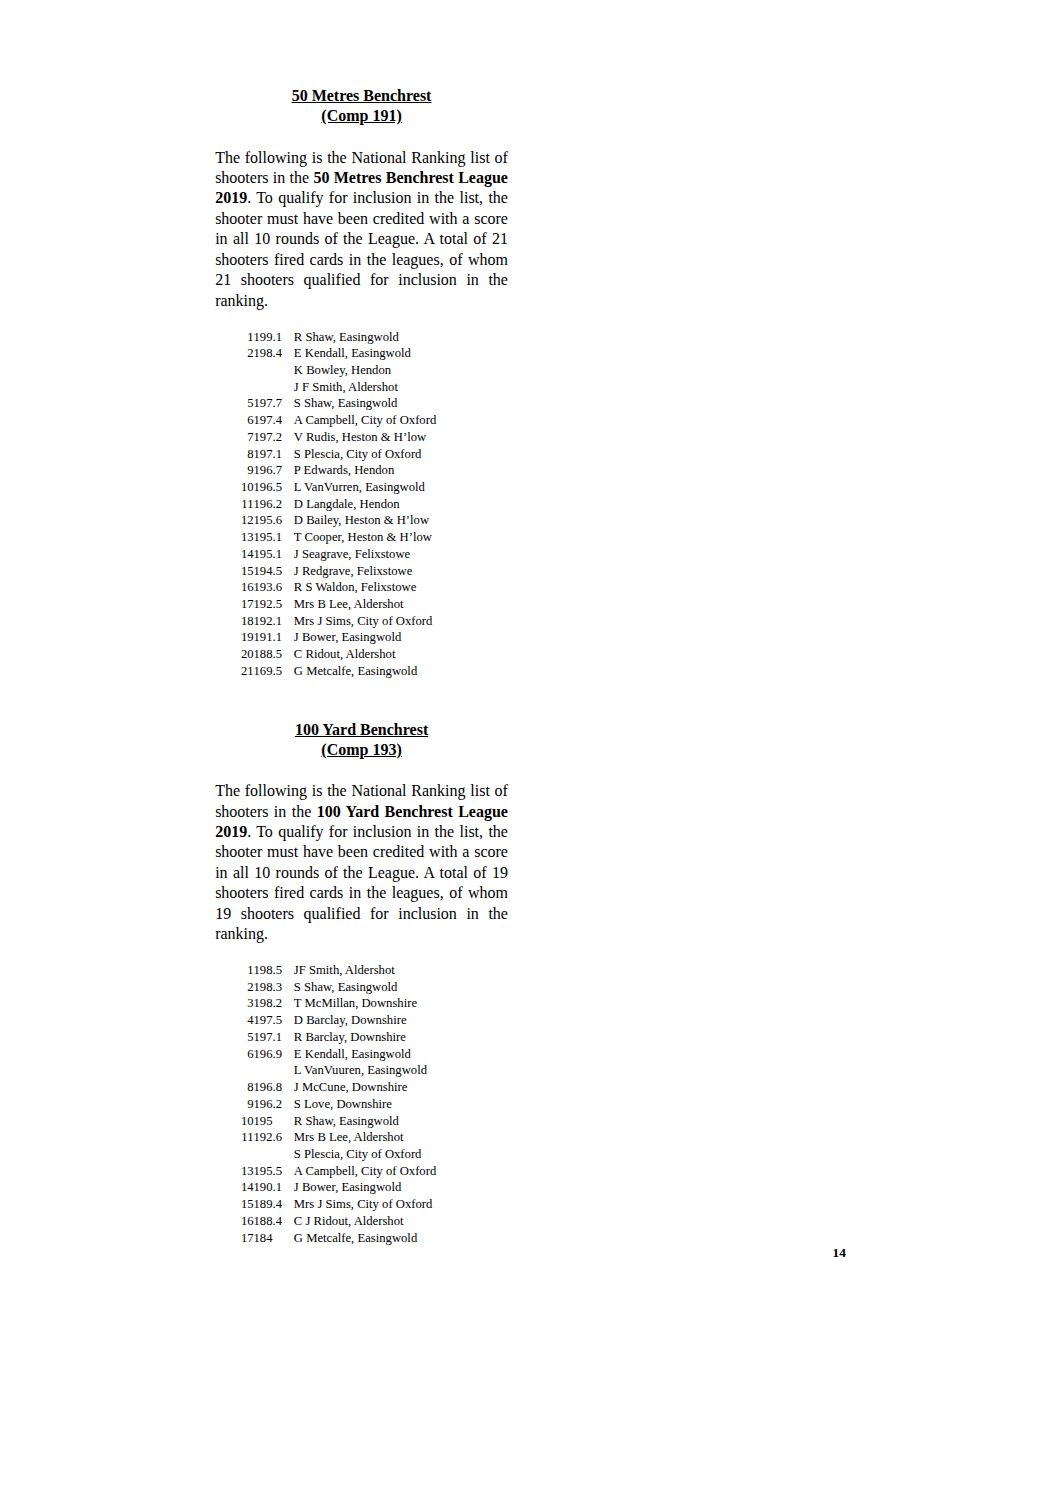50 Metres Benchrest(Comp 191)
The following is the National Ranking list of shooters in the 50 Metres Benchrest League 2019. To qualify for inclusion in the list, the shooter must have been credited with a score in all 10 rounds of the League. A total of 21 shooters fired cards in the leagues, of whom 21 shooters qualified for inclusion in the ranking.
| 1 | 199.1 | R Shaw, Easingwold |
| 2 | 198.4 | E Kendall, Easingwold |
| | | K Bowley, Hendon |
| | | J F Smith, Aldershot |
| 5 | 197.7 | S Shaw, Easingwold |
| 6 | 197.4 | A Campbell, City of Oxford |
| 7 | 197.2 | V Rudis, Heston & H’low |
| 8 | 197.1 | S Plescia, City of Oxford |
| 9 | 196.7 | P Edwards, Hendon |
| 10 | 196.5 | L VanVurren, Easingwold |
| 11 | 196.2 | D Langdale, Hendon |
| 12 | 195.6 | D Bailey, Heston & H’low |
| 13 | 195.1 | T Cooper, Heston & H’low |
| 14 | 195.1 | J Seagrave, Felixstowe |
| 15 | 194.5 | J Redgrave, Felixstowe |
| 16 | 193.6 | R S Waldon, Felixstowe |
| 17 | 192.5 | Mrs B Lee, Aldershot |
| 18 | 192.1 | Mrs J Sims, City of Oxford |
| 19 | 191.1 | J Bower, Easingwold |
| 20 | 188.5 | C Ridout, Aldershot |
| 21 | 169.5 | G Metcalfe, Easingwold |
100 Yard Benchrest(Comp 193)
The following is the National Ranking list of shooters in the 100 Yard Benchrest League 2019. To qualify for inclusion in the list, the shooter must have been credited with a score in all 10 rounds of the League. A total of 19 shooters fired cards in the leagues, of whom 19 shooters qualified for inclusion in the ranking.
| 1 | 198.5 | JF Smith, Aldershot |
| 2 | 198.3 | S Shaw, Easingwold |
| 3 | 198.2 | T McMillan, Downshire |
| 4 | 197.5 | D Barclay, Downshire |
| 5 | 197.1 | R Barclay, Downshire |
| 6 | 196.9 | E Kendall, Easingwold |
| | | L VanVuuren, Easingwold |
| 8 | 196.8 | J McCune, Downshire |
| 9 | 196.2 | S Love, Downshire |
| 10 | 195 | R Shaw, Easingwold |
| 11 | 192.6 | Mrs B Lee, Aldershot |
| | | S Plescia, City of Oxford |
| 13 | 195.5 | A Campbell, City of Oxford |
| 14 | 190.1 | J Bower, Easingwold |
| 15 | 189.4 | Mrs J Sims, City of Oxford |
| 16 | 188.4 | C J Ridout, Aldershot |
| 17 | 184 | G Metcalfe, Easingwold |
14